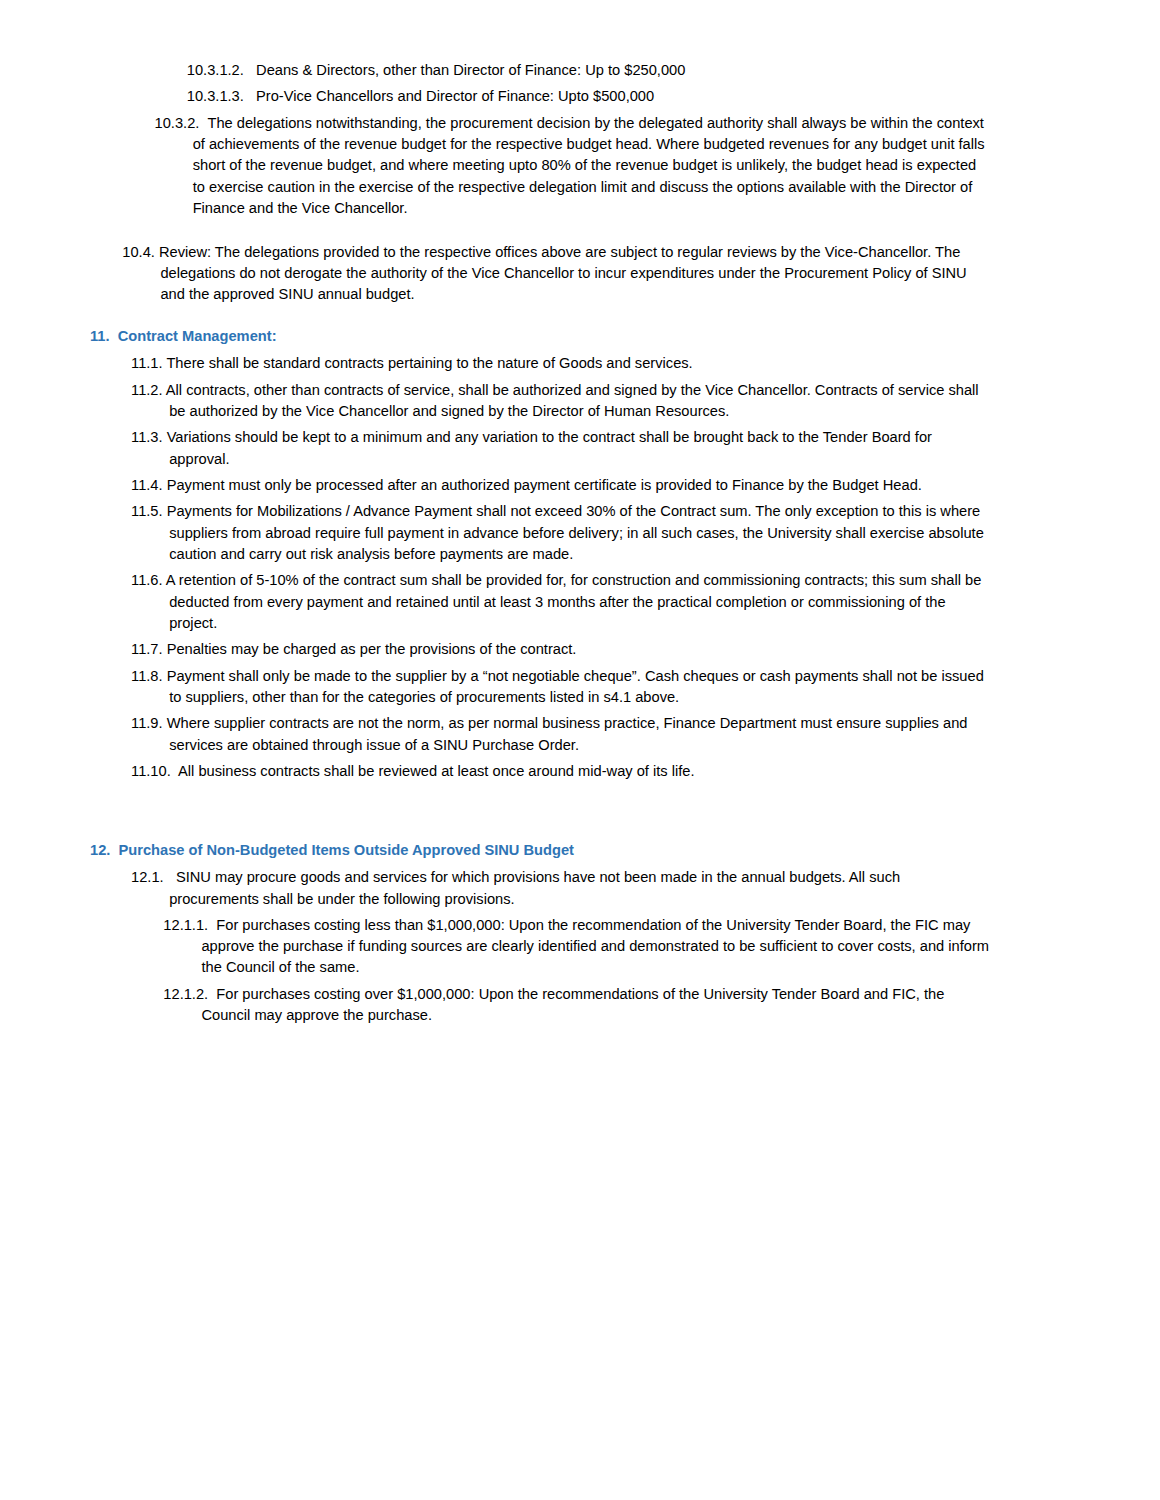10.3.1.2. Deans & Directors, other than Director of Finance: Up to $250,000
10.3.1.3. Pro-Vice Chancellors and Director of Finance: Upto $500,000
10.3.2. The delegations notwithstanding, the procurement decision by the delegated authority shall always be within the context of achievements of the revenue budget for the respective budget head. Where budgeted revenues for any budget unit falls short of the revenue budget, and where meeting upto 80% of the revenue budget is unlikely, the budget head is expected to exercise caution in the exercise of the respective delegation limit and discuss the options available with the Director of Finance and the Vice Chancellor.
10.4. Review: The delegations provided to the respective offices above are subject to regular reviews by the Vice-Chancellor. The delegations do not derogate the authority of the Vice Chancellor to incur expenditures under the Procurement Policy of SINU and the approved SINU annual budget.
11. Contract Management:
11.1. There shall be standard contracts pertaining to the nature of Goods and services.
11.2. All contracts, other than contracts of service, shall be authorized and signed by the Vice Chancellor. Contracts of service shall be authorized by the Vice Chancellor and signed by the Director of Human Resources.
11.3. Variations should be kept to a minimum and any variation to the contract shall be brought back to the Tender Board for approval.
11.4. Payment must only be processed after an authorized payment certificate is provided to Finance by the Budget Head.
11.5. Payments for Mobilizations / Advance Payment shall not exceed 30% of the Contract sum. The only exception to this is where suppliers from abroad require full payment in advance before delivery; in all such cases, the University shall exercise absolute caution and carry out risk analysis before payments are made.
11.6. A retention of 5-10% of the contract sum shall be provided for, for construction and commissioning contracts; this sum shall be deducted from every payment and retained until at least 3 months after the practical completion or commissioning of the project.
11.7. Penalties may be charged as per the provisions of the contract.
11.8. Payment shall only be made to the supplier by a “not negotiable cheque”. Cash cheques or cash payments shall not be issued to suppliers, other than for the categories of procurements listed in s4.1 above.
11.9. Where supplier contracts are not the norm, as per normal business practice, Finance Department must ensure supplies and services are obtained through issue of a SINU Purchase Order.
11.10. All business contracts shall be reviewed at least once around mid-way of its life.
12. Purchase of Non-Budgeted Items Outside Approved SINU Budget
12.1. SINU may procure goods and services for which provisions have not been made in the annual budgets. All such procurements shall be under the following provisions.
12.1.1. For purchases costing less than $1,000,000: Upon the recommendation of the University Tender Board, the FIC may approve the purchase if funding sources are clearly identified and demonstrated to be sufficient to cover costs, and inform the Council of the same.
12.1.2. For purchases costing over $1,000,000: Upon the recommendations of the University Tender Board and FIC, the Council may approve the purchase.